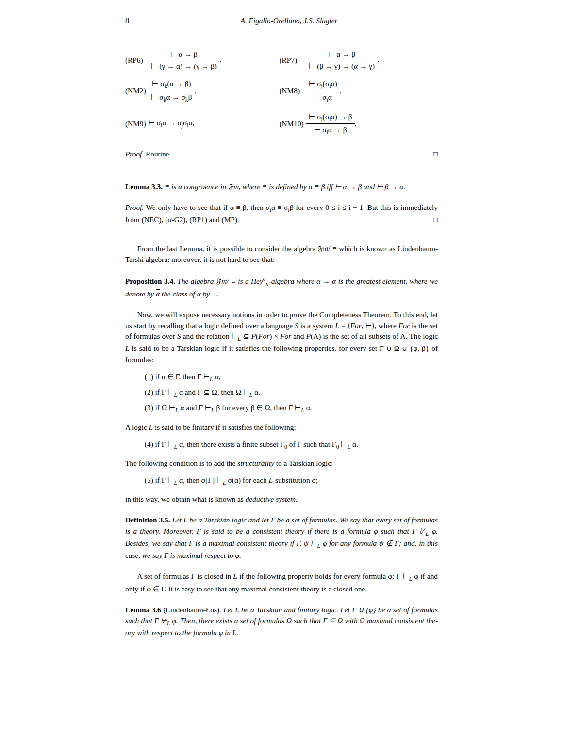8 A. Figallo-Orellano, J.S. Slagter
| (RP6) | ⊢ α → β ⊢ (γ → α) → (γ → β) , | (RP7) | ⊢ α → β ⊢ (β → γ) → (α → γ) , |
| (NM2) | ⊢ σ k (α → β) ⊢ σ k α → σ k β , | (NM8) | ⊢ σ j (σ i α) ⊢ σ i α , |
| (NM9) | ⊢ σ i α → σ j σ i α, | (NM10) | ⊢ σ j (σ i α) → β ⊢ σ i α → β , |
Proof. Routine. □
Lemma 3.3. ≡ is a congruence in 𝔉𝔪, where ≡ is defined by α ≡ β iff ⊢ α → β and ⊢ β → α.
Proof. We only have to see that if α ≡ β, then σiα ≡ σiβ for every 0 ≤ i ≤ i − 1. But this is immediately from (NEC), (σ-G2), (RP1) and (MP). □
From the last Lemma, it is possible to consider the algebra 𝔉𝔪/ ≡ which is known as Lindenbaum-Tarski algebra; moreover, it is not hard to see that:
Proposition 3.4. The algebra 𝔉𝔪/ ≡ is a Heyσn-algebra where α → α is the greatest element, where we denote by α the class of α by ≡.
Now, we will expose necessary notions in order to prove the Completeness Theorem. To this end, let us start by recalling that a logic defined over a language S is a system L = ⟨For, ⊢⟩, where For is the set of formulas over S and the relation ⊢L ⊆ P(For) × For and P(A) is the set of all subsets of A. The logic L is said to be a Tarskian logic if it satisfies the following properties, for every set Γ ∪ Ω ∪ {φ, β} of formulas:
(1) if α ∈ Γ, then Γ ⊢L α,
(2) if Γ ⊢L α and Γ ⊆ Ω, then Ω ⊢L α,
(3) if Ω ⊢L α and Γ ⊢L β for every β ∈ Ω, then Γ ⊢L α.
A logic L is said to be finitary if it satisfies the following:
(4) if Γ ⊢L α, then there exists a finite subset Γ0 of Γ such that Γ0 ⊢L α.
The following condition is to add the structurality to a Tarskian logic:
(5) if Γ ⊢L α, then σ[Γ] ⊢L σ(α) for each L-substitution σ;
in this way, we obtain what is known as deductive system.
Definition 3.5. Let L be a Tarskian logic and let Γ be a set of formulas. We say that every set of formulas is a theory. Moreover, Γ is said to be a consistent theory if there is a formula φ such that Γ ⊬L φ. Besides, we say that Γ is a maximal consistent theory if Γ, ψ ⊢L φ for any formula ψ ∉ Γ; and, in this case, we say Γ is maximal respect to φ.
A set of formulas Γ is closed in L if the following property holds for every formula φ: Γ ⊢L φ if and only if φ ∈ Γ. It is easy to see that any maximal consistent theory is a closed one.
Lemma 3.6 (Lindenbaum-Łoś). Let L be a Tarskian and finitary logic. Let Γ ∪ {φ} be a set of formulas such that Γ ⊬L φ. Then, there exists a set of formulas Ω such that Γ ⊆ Ω with Ω maximal consistent theory with respect to the formula φ in L.